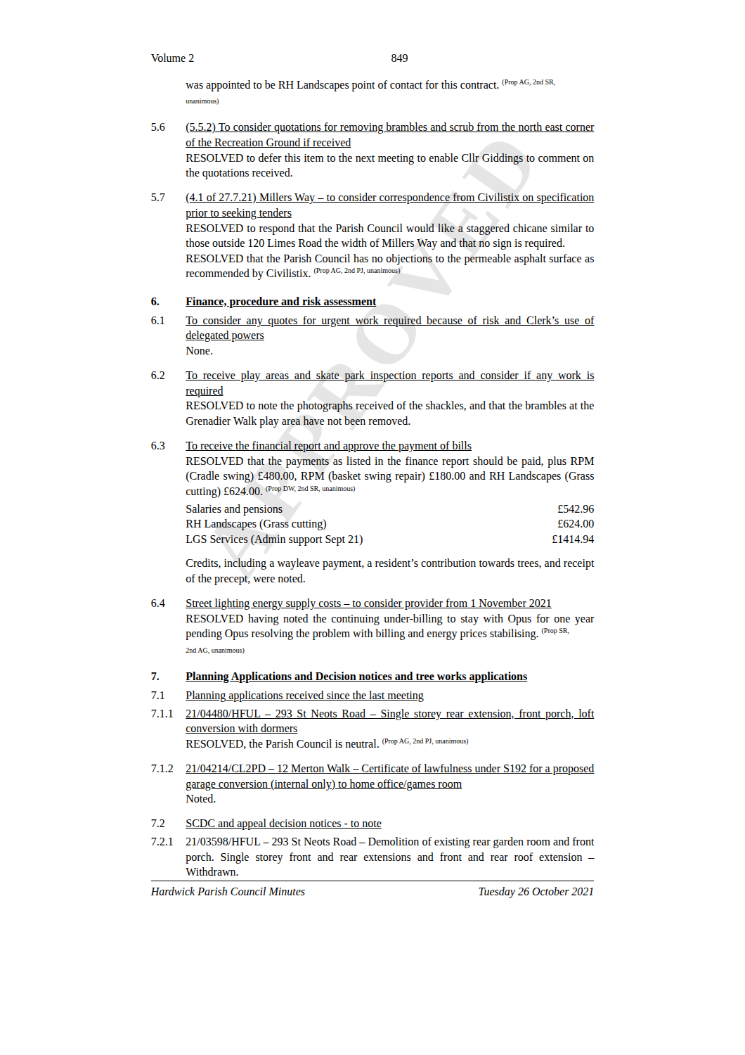APPROVED
Volume 2
849
was appointed to be RH Landscapes point of contact for this contract. (Prop AG, 2nd SR,
unanimous)
5.6
(5.5.2) To consider quotations for removing brambles and scrub from the north east corner of the Recreation Ground if received
RESOLVED to defer this item to the next meeting to enable Cllr Giddings to comment on the quotations received.
5.7
(4.1 of 27.7.21) Millers Way – to consider correspondence from Civilistix on specification prior to seeking tenders
RESOLVED to respond that the Parish Council would like a staggered chicane similar to those outside 120 Limes Road the width of Millers Way and that no sign is required.
RESOLVED that the Parish Council has no objections to the permeable asphalt surface as recommended by Civilistix. (Prop AG, 2nd PJ, unanimous)
6.
Finance, procedure and risk assessment
6.1
To consider any quotes for urgent work required because of risk and Clerk’s use of delegated powers
None.
6.2
To receive play areas and skate park inspection reports and consider if any work is required
RESOLVED to note the photographs received of the shackles, and that the brambles at the Grenadier Walk play area have not been removed.
6.3
To receive the financial report and approve the payment of bills
RESOLVED that the payments as listed in the finance report should be paid, plus RPM (Cradle swing) £480.00, RPM (basket swing repair) £180.00 and RH Landscapes (Grass cutting) £624.00. (Prop DW, 2nd SR, unanimous)
| Salaries and pensions | £542.96 |
| RH Landscapes (Grass cutting) | £624.00 |
| LGS Services (Admin support Sept 21) | £1414.94 |
Credits, including a wayleave payment, a resident’s contribution towards trees, and receipt of the precept, were noted.
6.4
Street lighting energy supply costs – to consider provider from 1 November 2021
RESOLVED having noted the continuing under-billing to stay with Opus for one year pending Opus resolving the problem with billing and energy prices stabilising. (Prop SR,
2nd AG, unanimous)
7.
Planning Applications and Decision notices and tree works applications
7.1
Planning applications received since the last meeting
7.1.1
21/04480/HFUL – 293 St Neots Road – Single storey rear extension, front porch, loft conversion with dormers
RESOLVED, the Parish Council is neutral. (Prop AG, 2nd PJ, unanimous)
7.1.2
21/04214/CL2PD – 12 Merton Walk – Certificate of lawfulness under S192 for a proposed garage conversion (internal only) to home office/games room
Noted.
7.2
SCDC and appeal decision notices - to note
7.2.1
21/03598/HFUL – 293 St Neots Road – Demolition of existing rear garden room and front porch. Single storey front and rear extensions and front and rear roof extension – Withdrawn.
Hardwick Parish Council Minutes
Tuesday 26 October 2021